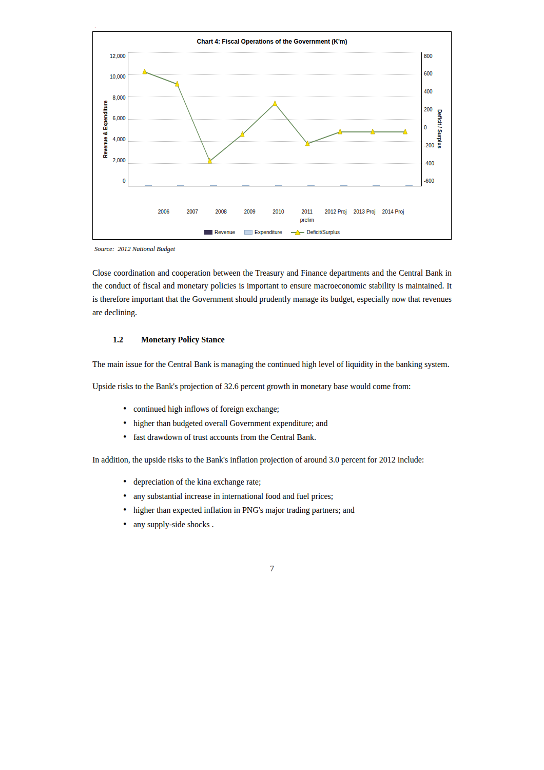.
Chart 4: Fiscal Operations of the Government (K'm)
Revenue & Expenditure
12,000 10,000 8,000 6,000 4,000 2,000 0
800 600 400 200 0 -200 -400 -600
Deficit / Surplus
2006 2007 2008 2009 2010 2011 prelim 2012 Proj 2013 Proj 2014 Proj
Revenue
Expenditure
Deficit/Surplus
Source: 2012 National Budget
Close coordination and cooperation between the Treasury and Finance departments and the Central Bank in the conduct of fiscal and monetary policies is important to ensure macroeconomic stability is maintained. It is therefore important that the Government should prudently manage its budget, especially now that revenues are declining.
1.2 Monetary Policy Stance
The main issue for the Central Bank is managing the continued high level of liquidity in the banking system.
Upside risks to the Bank's projection of 32.6 percent growth in monetary base would come from:
continued high inflows of foreign exchange;
higher than budgeted overall Government expenditure; and
fast drawdown of trust accounts from the Central Bank.
In addition, the upside risks to the Bank's inflation projection of around 3.0 percent for 2012 include:
depreciation of the kina exchange rate;
any substantial increase in international food and fuel prices;
higher than expected inflation in PNG's major trading partners; and
any supply-side shocks .
7